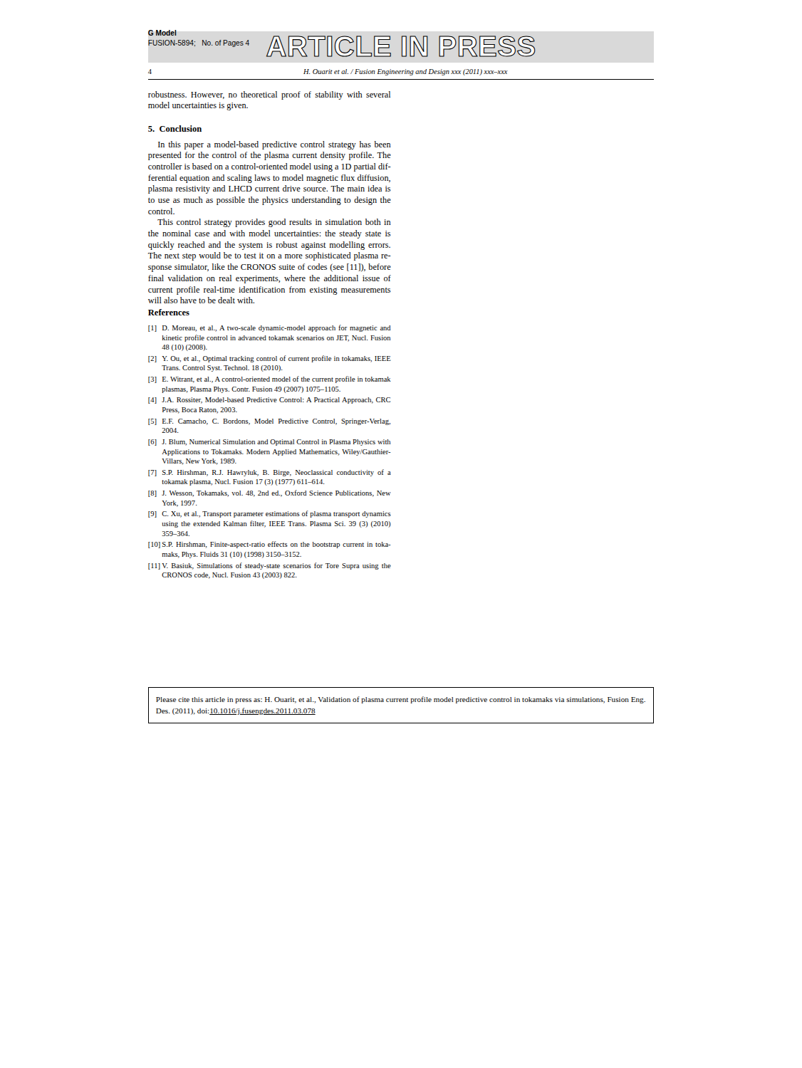ARTICLE IN PRESS
G Model
FUSION-5894; No. of Pages 4
4 H. Ouarit et al. / Fusion Engineering and Design xxx (2011) xxx–xxx
robustness. However, no theoretical proof of stability with several model uncertainties is given.
5. Conclusion
In this paper a model-based predictive control strategy has been presented for the control of the plasma current density profile. The controller is based on a control-oriented model using a 1D partial differential equation and scaling laws to model magnetic flux diffusion, plasma resistivity and LHCD current drive source. The main idea is to use as much as possible the physics understanding to design the control.
This control strategy provides good results in simulation both in the nominal case and with model uncertainties: the steady state is quickly reached and the system is robust against modelling errors. The next step would be to test it on a more sophisticated plasma response simulator, like the CRONOS suite of codes (see [11]), before final validation on real experiments, where the additional issue of current profile real-time identification from existing measurements will also have to be dealt with.
References
[1] D. Moreau, et al., A two-scale dynamic-model approach for magnetic and kinetic profile control in advanced tokamak scenarios on JET, Nucl. Fusion 48 (10) (2008).
[2] Y. Ou, et al., Optimal tracking control of current profile in tokamaks, IEEE Trans. Control Syst. Technol. 18 (2010).
[3] E. Witrant, et al., A control-oriented model of the current profile in tokamak plasmas, Plasma Phys. Contr. Fusion 49 (2007) 1075–1105.
[4] J.A. Rossiter, Model-based Predictive Control: A Practical Approach, CRC Press, Boca Raton, 2003.
[5] E.F. Camacho, C. Bordons, Model Predictive Control, Springer-Verlag, 2004.
[6] J. Blum, Numerical Simulation and Optimal Control in Plasma Physics with Applications to Tokamaks. Modern Applied Mathematics, Wiley/Gauthier-Villars, New York, 1989.
[7] S.P. Hirshman, R.J. Hawryluk, B. Birge, Neoclassical conductivity of a tokamak plasma, Nucl. Fusion 17 (3) (1977) 611–614.
[8] J. Wesson, Tokamaks, vol. 48, 2nd ed., Oxford Science Publications, New York, 1997.
[9] C. Xu, et al., Transport parameter estimations of plasma transport dynamics using the extended Kalman filter, IEEE Trans. Plasma Sci. 39 (3) (2010) 359–364.
[10] S.P. Hirshman, Finite-aspect-ratio effects on the bootstrap current in tokamaks, Phys. Fluids 31 (10) (1998) 3150–3152.
[11] V. Basiuk, Simulations of steady-state scenarios for Tore Supra using the CRONOS code, Nucl. Fusion 43 (2003) 822.
Please cite this article in press as: H. Ouarit, et al., Validation of plasma current profile model predictive control in tokamaks via simulations, Fusion Eng. Des. (2011), doi:10.1016/j.fusengdes.2011.03.078